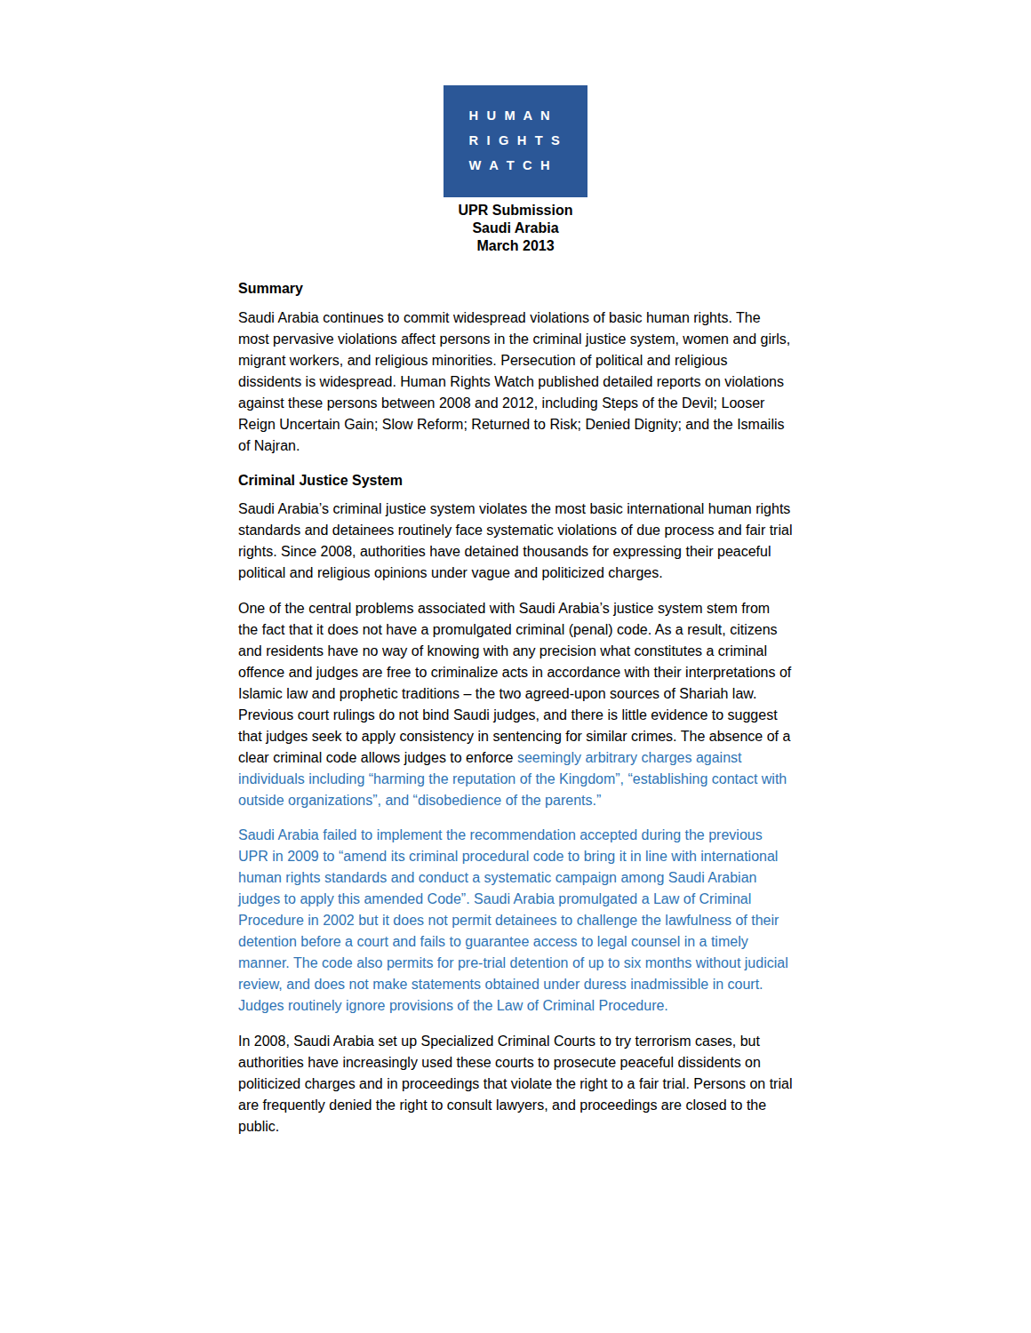H U M A N R I G H T S W A T C H
UPR Submission
Saudi Arabia
March 2013
Summary
Saudi Arabia continues to commit widespread violations of basic human rights. The most pervasive violations affect persons in the criminal justice system, women and girls, migrant workers, and religious minorities. Persecution of political and religious dissidents is widespread. Human Rights Watch published detailed reports on violations against these persons between 2008 and 2012, including Steps of the Devil; Looser Reign Uncertain Gain; Slow Reform; Returned to Risk; Denied Dignity; and the Ismailis of Najran.
Criminal Justice System
Saudi Arabia’s criminal justice system violates the most basic international human rights standards and detainees routinely face systematic violations of due process and fair trial rights. Since 2008, authorities have detained thousands for expressing their peaceful political and religious opinions under vague and politicized charges.
One of the central problems associated with Saudi Arabia’s justice system stem from the fact that it does not have a promulgated criminal (penal) code. As a result, citizens and residents have no way of knowing with any precision what constitutes a criminal offence and judges are free to criminalize acts in accordance with their interpretations of Islamic law and prophetic traditions – the two agreed-upon sources of Shariah law. Previous court rulings do not bind Saudi judges, and there is little evidence to suggest that judges seek to apply consistency in sentencing for similar crimes. The absence of a clear criminal code allows judges to enforce seemingly arbitrary charges against individuals including “harming the reputation of the Kingdom”, “establishing contact with outside organizations”, and “disobedience of the parents.”
Saudi Arabia failed to implement the recommendation accepted during the previous UPR in 2009 to “amend its criminal procedural code to bring it in line with international human rights standards and conduct a systematic campaign among Saudi Arabian judges to apply this amended Code”. Saudi Arabia promulgated a Law of Criminal Procedure in 2002 but it does not permit detainees to challenge the lawfulness of their detention before a court and fails to guarantee access to legal counsel in a timely manner. The code also permits for pre-trial detention of up to six months without judicial review, and does not make statements obtained under duress inadmissible in court. Judges routinely ignore provisions of the Law of Criminal Procedure.
In 2008, Saudi Arabia set up Specialized Criminal Courts to try terrorism cases, but authorities have increasingly used these courts to prosecute peaceful dissidents on politicized charges and in proceedings that violate the right to a fair trial. Persons on trial are frequently denied the right to consult lawyers, and proceedings are closed to the public.